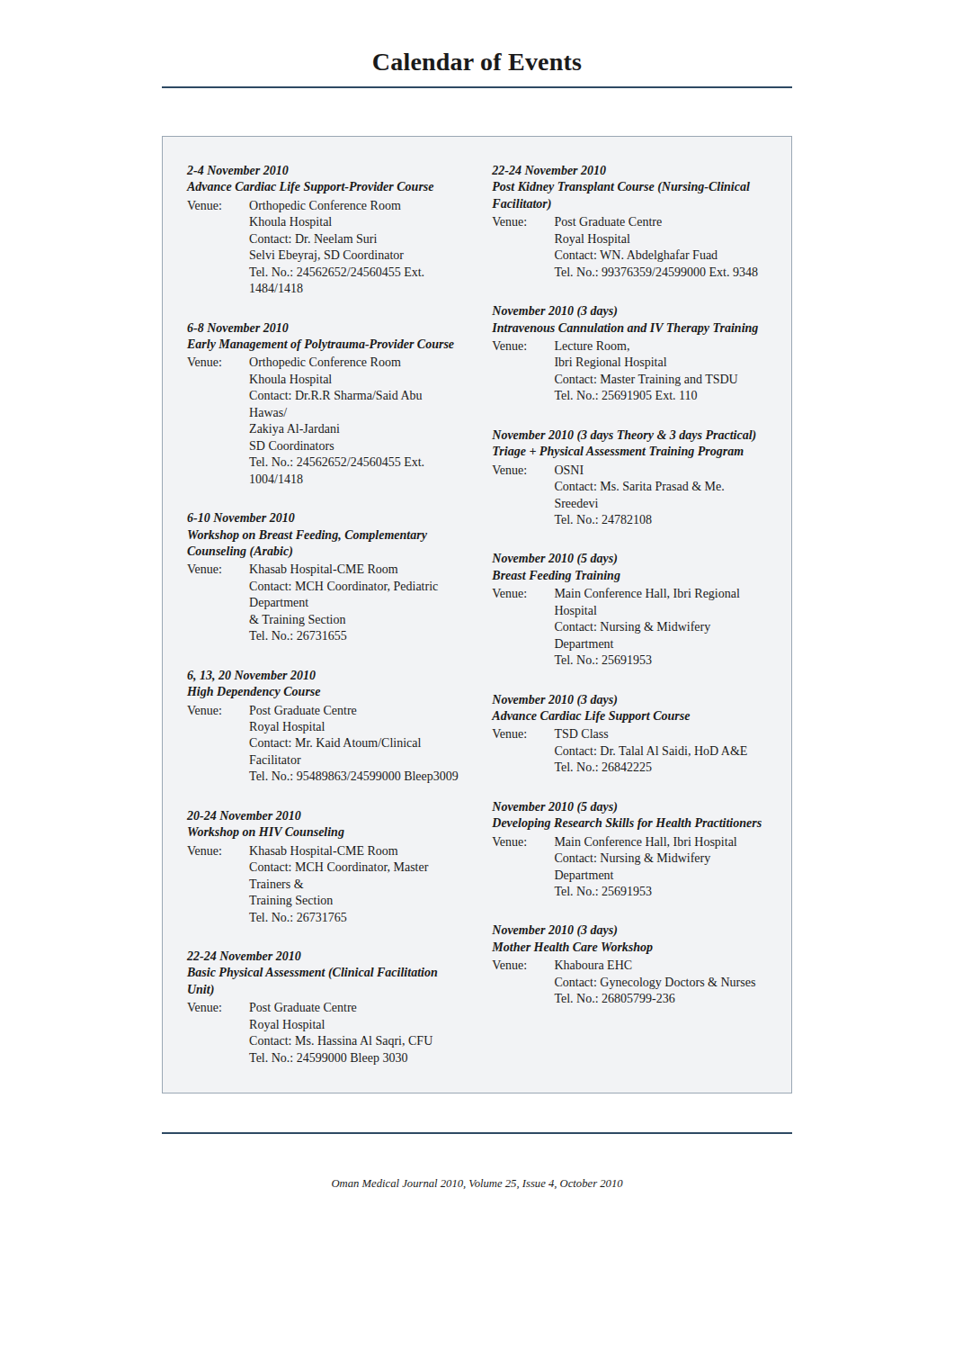Calendar of Events
2-4 November 2010
Advance Cardiac Life Support-Provider Course
| Venue: | Orthopedic Conference Room Khoula Hospital Contact: Dr. Neelam Suri Selvi Ebeyraj, SD Coordinator Tel. No.: 24562652/24560455 Ext. 1484/1418 |
6-8 November 2010
Early Management of Polytrauma-Provider Course
| Venue: | Orthopedic Conference Room Khoula Hospital Contact: Dr.R.R Sharma/Said Abu Hawas/ Zakiya Al-Jardani SD Coordinators Tel. No.: 24562652/24560455 Ext. 1004/1418 |
6-10 November 2010
Workshop on Breast Feeding, Complementary Counseling (Arabic)
| Venue: | Khasab Hospital-CME Room Contact: MCH Coordinator, Pediatric Department & Training Section Tel. No.: 26731655 |
6, 13, 20 November 2010
High Dependency Course
| Venue: | Post Graduate Centre Royal Hospital Contact: Mr. Kaid Atoum/Clinical Facilitator Tel. No.: 95489863/24599000 Bleep3009 |
20-24 November 2010
Workshop on HIV Counseling
| Venue: | Khasab Hospital-CME Room Contact: MCH Coordinator, Master Trainers & Training Section Tel. No.: 26731765 |
22-24 November 2010
Basic Physical Assessment (Clinical Facilitation Unit)
| Venue: | Post Graduate Centre Royal Hospital Contact: Ms. Hassina Al Saqri, CFU Tel. No.: 24599000 Bleep 3030 |
22-24 November 2010
Post Kidney Transplant Course (Nursing-Clinical Facilitator)
| Venue: | Post Graduate Centre Royal Hospital Contact: WN. Abdelghafar Fuad Tel. No.: 99376359/24599000 Ext. 9348 |
November 2010 (3 days)
Intravenous Cannulation and IV Therapy Training
| Venue: | Lecture Room, Ibri Regional Hospital Contact: Master Training and TSDU Tel. No.: 25691905 Ext. 110 |
November 2010 (3 days Theory & 3 days Practical)
Triage + Physical Assessment Training Program
| Venue: | OSNI Contact: Ms. Sarita Prasad & Me. Sreedevi Tel. No.: 24782108 |
November 2010 (5 days)
Breast Feeding Training
| Venue: | Main Conference Hall, Ibri Regional Hospital Contact: Nursing & Midwifery Department Tel. No.: 25691953 |
November 2010 (3 days)
Advance Cardiac Life Support Course
| Venue: | TSD Class Contact: Dr. Talal Al Saidi, HoD A&E Tel. No.: 26842225 |
November 2010 (5 days)
Developing Research Skills for Health Practitioners
| Venue: | Main Conference Hall, Ibri Hospital Contact: Nursing & Midwifery Department Tel. No.: 25691953 |
November 2010 (3 days)
Mother Health Care Workshop
| Venue: | Khaboura EHC Contact: Gynecology Doctors & Nurses Tel. No.: 26805799-236 |
Oman Medical Journal 2010, Volume 25, Issue 4, October 2010